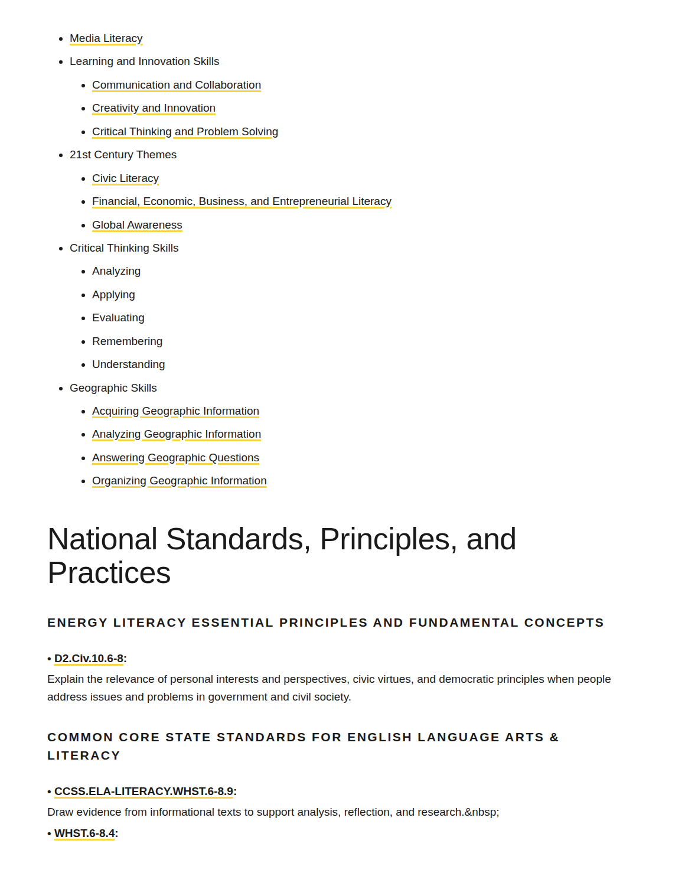Media Literacy
Learning and Innovation Skills
Communication and Collaboration
Creativity and Innovation
Critical Thinking and Problem Solving
21st Century Themes
Civic Literacy
Financial, Economic, Business, and Entrepreneurial Literacy
Global Awareness
Critical Thinking Skills
Analyzing
Applying
Evaluating
Remembering
Understanding
Geographic Skills
Acquiring Geographic Information
Analyzing Geographic Information
Answering Geographic Questions
Organizing Geographic Information
National Standards, Principles, and Practices
Energy Literacy Essential Principles and Fundamental Concepts
• D2.Civ.10.6-8:
Explain the relevance of personal interests and perspectives, civic virtues, and democratic principles when people address issues and problems in government and civil society.
Common Core State Standards for English Language Arts & Literacy
• CCSS.ELA-LITERACY.WHST.6-8.9:
Draw evidence from informational texts to support analysis, reflection, and research.&nbsp;
• WHST.6-8.4: